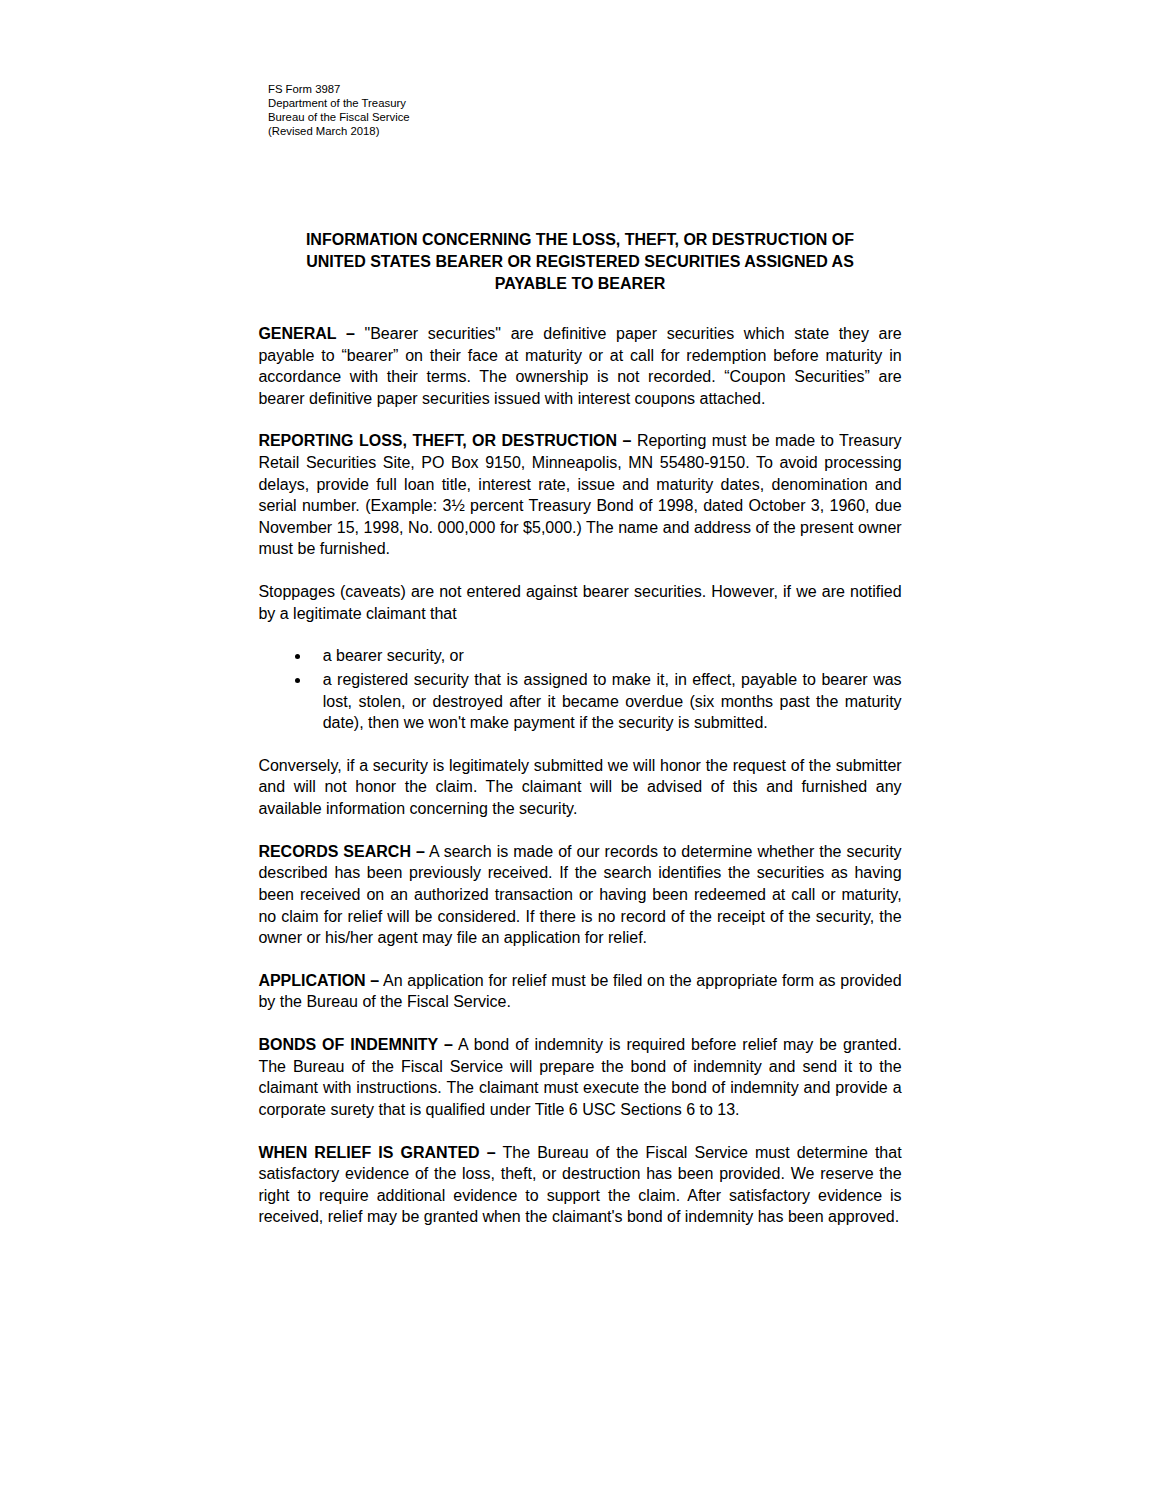FS Form 3987
Department of the Treasury
Bureau of the Fiscal Service
(Revised March 2018)
Information Concerning the Loss, Theft, or Destruction of United States Bearer or Registered Securities Assigned as Payable to Bearer
GENERAL – "Bearer securities" are definitive paper securities which state they are payable to “bearer” on their face at maturity or at call for redemption before maturity in accordance with their terms. The ownership is not recorded. “Coupon Securities” are bearer definitive paper securities issued with interest coupons attached.
REPORTING LOSS, THEFT, OR DESTRUCTION – Reporting must be made to Treasury Retail Securities Site, PO Box 9150, Minneapolis, MN 55480-9150. To avoid processing delays, provide full loan title, interest rate, issue and maturity dates, denomination and serial number. (Example: 3½ percent Treasury Bond of 1998, dated October 3, 1960, due November 15, 1998, No. 000,000 for $5,000.) The name and address of the present owner must be furnished.
Stoppages (caveats) are not entered against bearer securities. However, if we are notified by a legitimate claimant that
a bearer security, or
a registered security that is assigned to make it, in effect, payable to bearer was lost, stolen, or destroyed after it became overdue (six months past the maturity date), then we won't make payment if the security is submitted.
Conversely, if a security is legitimately submitted we will honor the request of the submitter and will not honor the claim. The claimant will be advised of this and furnished any available information concerning the security.
RECORDS SEARCH – A search is made of our records to determine whether the security described has been previously received. If the search identifies the securities as having been received on an authorized transaction or having been redeemed at call or maturity, no claim for relief will be considered. If there is no record of the receipt of the security, the owner or his/her agent may file an application for relief.
APPLICATION – An application for relief must be filed on the appropriate form as provided by the Bureau of the Fiscal Service.
BONDS OF INDEMNITY – A bond of indemnity is required before relief may be granted. The Bureau of the Fiscal Service will prepare the bond of indemnity and send it to the claimant with instructions. The claimant must execute the bond of indemnity and provide a corporate surety that is qualified under Title 6 USC Sections 6 to 13.
WHEN RELIEF IS GRANTED – The Bureau of the Fiscal Service must determine that satisfactory evidence of the loss, theft, or destruction has been provided. We reserve the right to require additional evidence to support the claim. After satisfactory evidence is received, relief may be granted when the claimant's bond of indemnity has been approved.